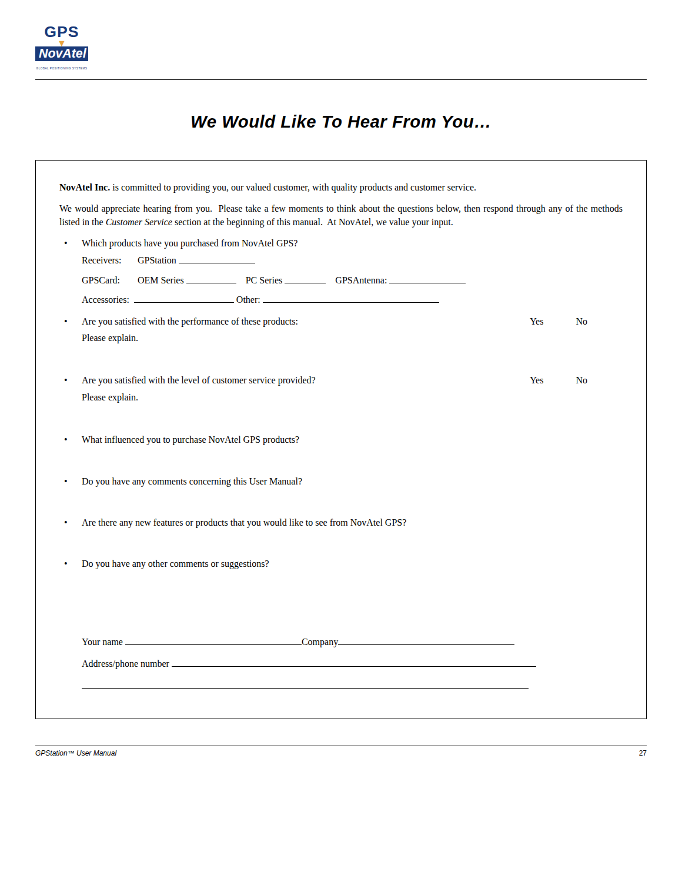GPS
▼
NovAtel GLOBAL POSITIONING SYSTEMS
We Would Like To Hear From You…
NovAtel Inc. is committed to providing you, our valued customer, with quality products and customer service.
We would appreciate hearing from you. Please take a few moments to think about the questions below, then respond through any of the methods listed in the Customer Service section at the beginning of this manual. At NovAtel, we value your input.
Which products have you purchased from NovAtel GPS?
Receivers: GPStation
GPSCard: OEM Series PC Series GPSAntenna:
Accessories: Other:
Are you satisfied with the performance of these products: Yes No
Please explain.
Are you satisfied with the level of customer service provided? Yes No
Please explain.
What influenced you to purchase NovAtel GPS products?
Do you have any comments concerning this User Manual?
Are there any new features or products that you would like to see from NovAtel GPS?
Do you have any other comments or suggestions?
Your name Company
Address/phone number
GPStation™ User Manual 27